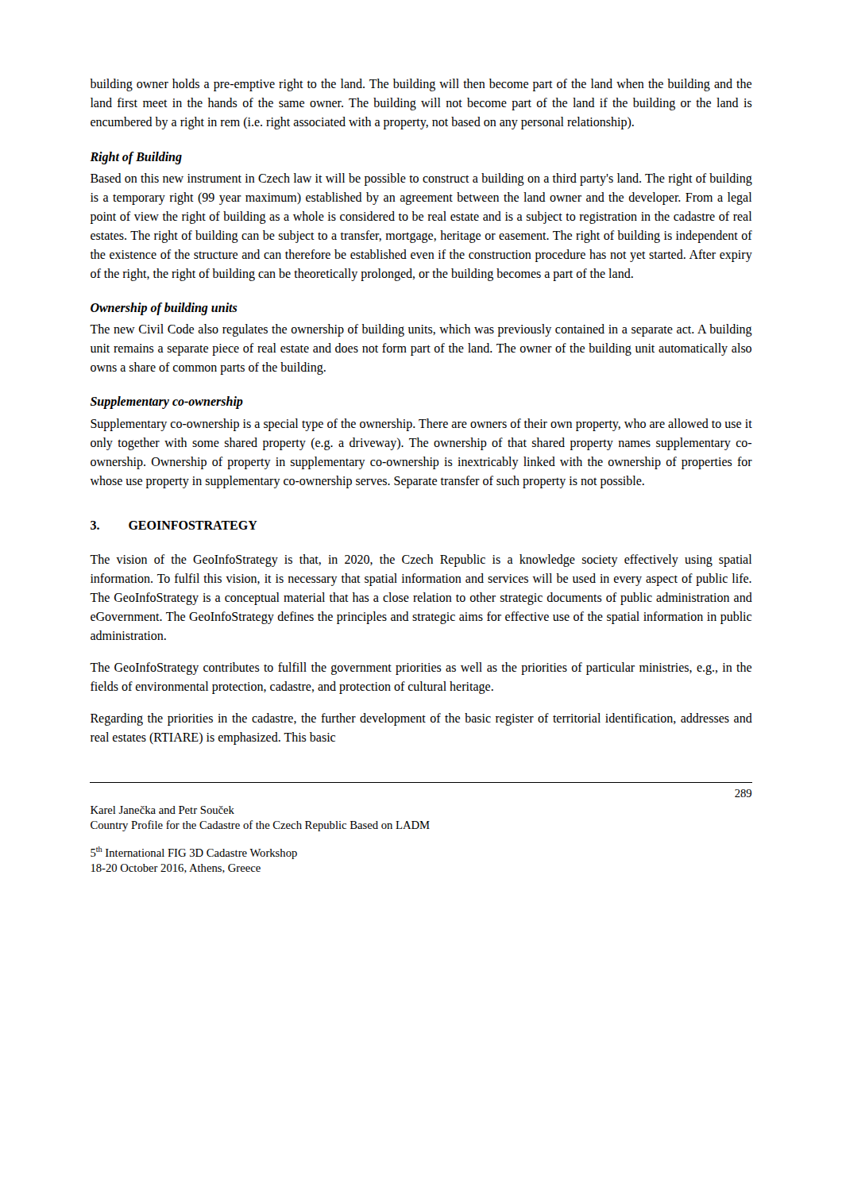building owner holds a pre-emptive right to the land. The building will then become part of the land when the building and the land first meet in the hands of the same owner. The building will not become part of the land if the building or the land is encumbered by a right in rem (i.e. right associated with a property, not based on any personal relationship).
Right of Building
Based on this new instrument in Czech law it will be possible to construct a building on a third party's land. The right of building is a temporary right (99 year maximum) established by an agreement between the land owner and the developer. From a legal point of view the right of building as a whole is considered to be real estate and is a subject to registration in the cadastre of real estates. The right of building can be subject to a transfer, mortgage, heritage or easement. The right of building is independent of the existence of the structure and can therefore be established even if the construction procedure has not yet started. After expiry of the right, the right of building can be theoretically prolonged, or the building becomes a part of the land.
Ownership of building units
The new Civil Code also regulates the ownership of building units, which was previously contained in a separate act. A building unit remains a separate piece of real estate and does not form part of the land. The owner of the building unit automatically also owns a share of common parts of the building.
Supplementary co-ownership
Supplementary co-ownership is a special type of the ownership. There are owners of their own property, who are allowed to use it only together with some shared property (e.g. a driveway). The ownership of that shared property names supplementary co-ownership. Ownership of property in supplementary co-ownership is inextricably linked with the ownership of properties for whose use property in supplementary co-ownership serves. Separate transfer of such property is not possible.
3. GEOINFOSTRATEGY
The vision of the GeoInfoStrategy is that, in 2020, the Czech Republic is a knowledge society effectively using spatial information. To fulfil this vision, it is necessary that spatial information and services will be used in every aspect of public life. The GeoInfoStrategy is a conceptual material that has a close relation to other strategic documents of public administration and eGovernment. The GeoInfoStrategy defines the principles and strategic aims for effective use of the spatial information in public administration.
The GeoInfoStrategy contributes to fulfill the government priorities as well as the priorities of particular ministries, e.g., in the fields of environmental protection, cadastre, and protection of cultural heritage.
Regarding the priorities in the cadastre, the further development of the basic register of territorial identification, addresses and real estates (RTIARE) is emphasized. This basic
289
Karel Janečka and Petr Souček
Country Profile for the Cadastre of the Czech Republic Based on LADM
5th International FIG 3D Cadastre Workshop
18-20 October 2016, Athens, Greece